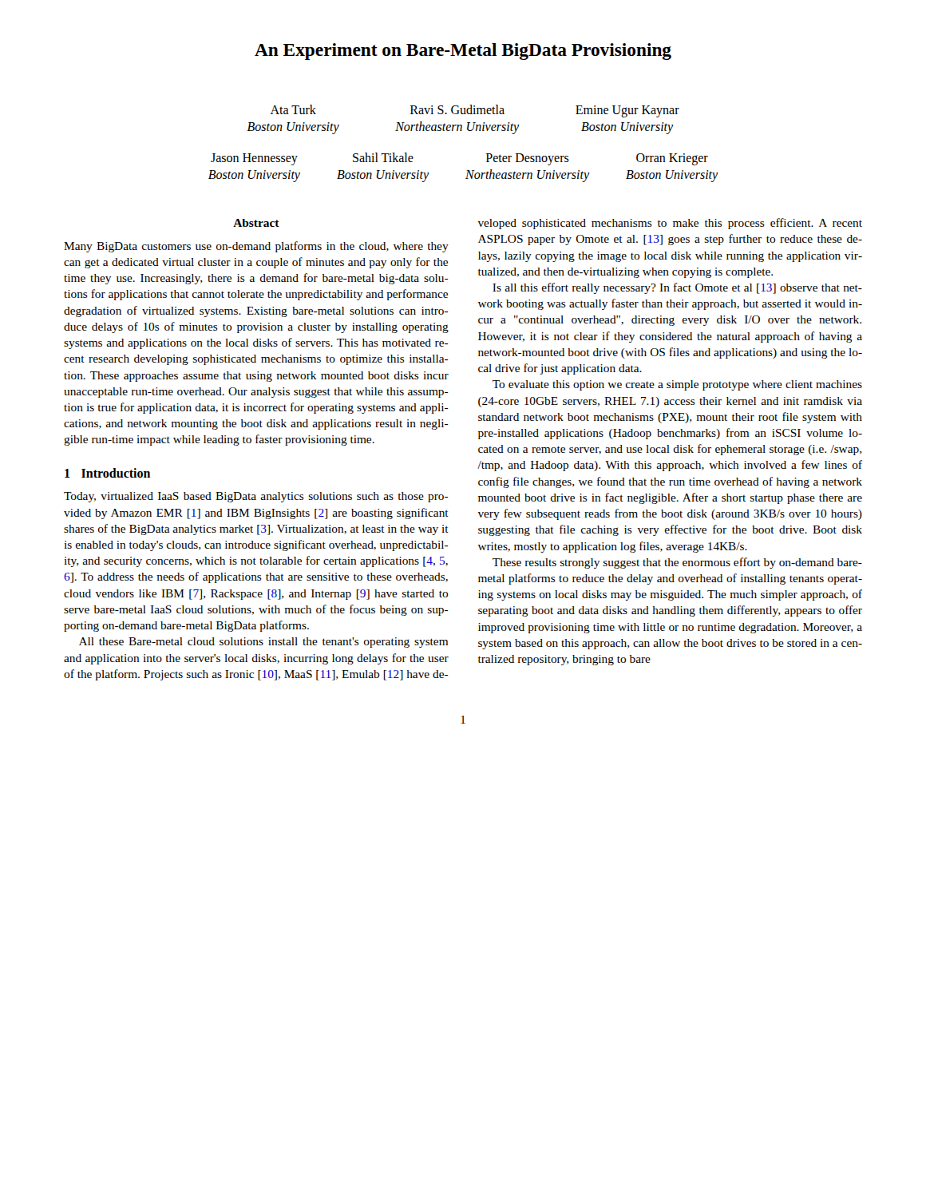An Experiment on Bare-Metal BigData Provisioning
Ata Turk
Boston University
Ravi S. Gudimetla
Northeastern University
Emine Ugur Kaynar
Boston University
Jason Hennessey
Boston University
Sahil Tikale
Boston University
Peter Desnoyers
Northeastern University
Orran Krieger
Boston University
Abstract
Many BigData customers use on-demand platforms in the cloud, where they can get a dedicated virtual cluster in a couple of minutes and pay only for the time they use. Increasingly, there is a demand for bare-metal big-data solutions for applications that cannot tolerate the unpredictability and performance degradation of virtualized systems. Existing bare-metal solutions can introduce delays of 10s of minutes to provision a cluster by installing operating systems and applications on the local disks of servers. This has motivated recent research developing sophisticated mechanisms to optimize this installation. These approaches assume that using network mounted boot disks incur unacceptable run-time overhead. Our analysis suggest that while this assumption is true for application data, it is incorrect for operating systems and applications, and network mounting the boot disk and applications result in negligible run-time impact while leading to faster provisioning time.
1 Introduction
Today, virtualized IaaS based BigData analytics solutions such as those provided by Amazon EMR [1] and IBM BigInsights [2] are boasting significant shares of the BigData analytics market [3]. Virtualization, at least in the way it is enabled in today's clouds, can introduce significant overhead, unpredictability, and security concerns, which is not tolarable for certain applications [4, 5, 6]. To address the needs of applications that are sensitive to these overheads, cloud vendors like IBM [7], Rackspace [8], and Internap [9] have started to serve bare-metal IaaS cloud solutions, with much of the focus being on supporting on-demand bare-metal BigData platforms.
All these Bare-metal cloud solutions install the tenant's operating system and application into the server's local disks, incurring long delays for the user of the platform. Projects such as Ironic [10], MaaS [11], Emulab [12] have developed sophisticated mechanisms to make this process efficient. A recent ASPLOS paper by Omote et al. [13] goes a step further to reduce these delays, lazily copying the image to local disk while running the application virtualized, and then de-virtualizing when copying is complete.
Is all this effort really necessary? In fact Omote et al [13] observe that network booting was actually faster than their approach, but asserted it would incur a "continual overhead", directing every disk I/O over the network. However, it is not clear if they considered the natural approach of having a network-mounted boot drive (with OS files and applications) and using the local drive for just application data.
To evaluate this option we create a simple prototype where client machines (24-core 10GbE servers, RHEL 7.1) access their kernel and init ramdisk via standard network boot mechanisms (PXE), mount their root file system with pre-installed applications (Hadoop benchmarks) from an iSCSI volume located on a remote server, and use local disk for ephemeral storage (i.e. /swap, /tmp, and Hadoop data). With this approach, which involved a few lines of config file changes, we found that the run time overhead of having a network mounted boot drive is in fact negligible. After a short startup phase there are very few subsequent reads from the boot disk (around 3KB/s over 10 hours) suggesting that file caching is very effective for the boot drive. Boot disk writes, mostly to application log files, average 14KB/s.
These results strongly suggest that the enormous effort by on-demand bare-metal platforms to reduce the delay and overhead of installing tenants operating systems on local disks may be misguided. The much simpler approach, of separating boot and data disks and handling them differently, appears to offer improved provisioning time with little or no runtime degradation. Moreover, a system based on this approach, can allow the boot drives to be stored in a centralized repository, bringing to bare
1